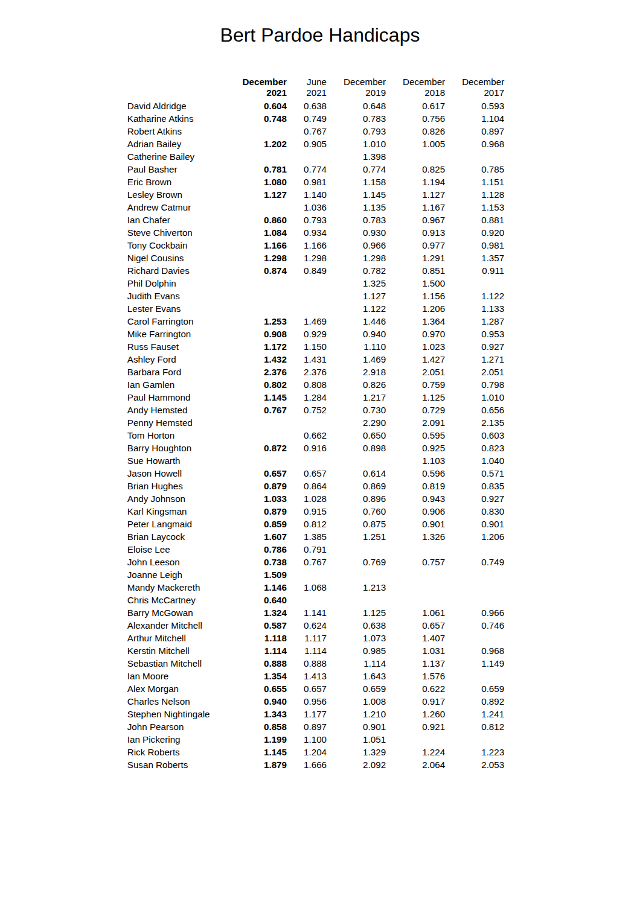Bert Pardoe Handicaps
| | December 2021 | June 2021 | December 2019 | December 2018 | December 2017 |
| --- | --- | --- | --- | --- | --- |
| David Aldridge | 0.604 | 0.638 | 0.648 | 0.617 | 0.593 |
| Katharine Atkins | 0.748 | 0.749 | 0.783 | 0.756 | 1.104 |
| Robert Atkins | | 0.767 | 0.793 | 0.826 | 0.897 |
| Adrian Bailey | 1.202 | 0.905 | 1.010 | 1.005 | 0.968 |
| Catherine Bailey | | | 1.398 | | |
| Paul Basher | 0.781 | 0.774 | 0.774 | 0.825 | 0.785 |
| Eric Brown | 1.080 | 0.981 | 1.158 | 1.194 | 1.151 |
| Lesley Brown | 1.127 | 1.140 | 1.145 | 1.127 | 1.128 |
| Andrew Catmur | | 1.036 | 1.135 | 1.167 | 1.153 |
| Ian Chafer | 0.860 | 0.793 | 0.783 | 0.967 | 0.881 |
| Steve Chiverton | 1.084 | 0.934 | 0.930 | 0.913 | 0.920 |
| Tony Cockbain | 1.166 | 1.166 | 0.966 | 0.977 | 0.981 |
| Nigel Cousins | 1.298 | 1.298 | 1.298 | 1.291 | 1.357 |
| Richard Davies | 0.874 | 0.849 | 0.782 | 0.851 | 0.911 |
| Phil Dolphin | | | 1.325 | 1.500 | |
| Judith Evans | | | 1.127 | 1.156 | 1.122 |
| Lester Evans | | | 1.122 | 1.206 | 1.133 |
| Carol Farrington | 1.253 | 1.469 | 1.446 | 1.364 | 1.287 |
| Mike Farrington | 0.908 | 0.929 | 0.940 | 0.970 | 0.953 |
| Russ Fauset | 1.172 | 1.150 | 1.110 | 1.023 | 0.927 |
| Ashley Ford | 1.432 | 1.431 | 1.469 | 1.427 | 1.271 |
| Barbara Ford | 2.376 | 2.376 | 2.918 | 2.051 | 2.051 |
| Ian Gamlen | 0.802 | 0.808 | 0.826 | 0.759 | 0.798 |
| Paul Hammond | 1.145 | 1.284 | 1.217 | 1.125 | 1.010 |
| Andy Hemsted | 0.767 | 0.752 | 0.730 | 0.729 | 0.656 |
| Penny Hemsted | | | 2.290 | 2.091 | 2.135 |
| Tom Horton | | 0.662 | 0.650 | 0.595 | 0.603 |
| Barry Houghton | 0.872 | 0.916 | 0.898 | 0.925 | 0.823 |
| Sue Howarth | | | | 1.103 | 1.040 |
| Jason Howell | 0.657 | 0.657 | 0.614 | 0.596 | 0.571 |
| Brian Hughes | 0.879 | 0.864 | 0.869 | 0.819 | 0.835 |
| Andy Johnson | 1.033 | 1.028 | 0.896 | 0.943 | 0.927 |
| Karl Kingsman | 0.879 | 0.915 | 0.760 | 0.906 | 0.830 |
| Peter Langmaid | 0.859 | 0.812 | 0.875 | 0.901 | 0.901 |
| Brian Laycock | 1.607 | 1.385 | 1.251 | 1.326 | 1.206 |
| Eloise Lee | 0.786 | 0.791 | | | |
| John Leeson | 0.738 | 0.767 | 0.769 | 0.757 | 0.749 |
| Joanne Leigh | 1.509 | | | | |
| Mandy Mackereth | 1.146 | 1.068 | 1.213 | | |
| Chris McCartney | 0.640 | | | | |
| Barry McGowan | 1.324 | 1.141 | 1.125 | 1.061 | 0.966 |
| Alexander Mitchell | 0.587 | 0.624 | 0.638 | 0.657 | 0.746 |
| Arthur Mitchell | 1.118 | 1.117 | 1.073 | 1.407 | |
| Kerstin Mitchell | 1.114 | 1.114 | 0.985 | 1.031 | 0.968 |
| Sebastian Mitchell | 0.888 | 0.888 | 1.114 | 1.137 | 1.149 |
| Ian Moore | 1.354 | 1.413 | 1.643 | 1.576 | |
| Alex Morgan | 0.655 | 0.657 | 0.659 | 0.622 | 0.659 |
| Charles Nelson | 0.940 | 0.956 | 1.008 | 0.917 | 0.892 |
| Stephen Nightingale | 1.343 | 1.177 | 1.210 | 1.260 | 1.241 |
| John Pearson | 0.858 | 0.897 | 0.901 | 0.921 | 0.812 |
| Ian Pickering | 1.199 | 1.100 | 1.051 | | |
| Rick Roberts | 1.145 | 1.204 | 1.329 | 1.224 | 1.223 |
| Susan Roberts | 1.879 | 1.666 | 2.092 | 2.064 | 2.053 |